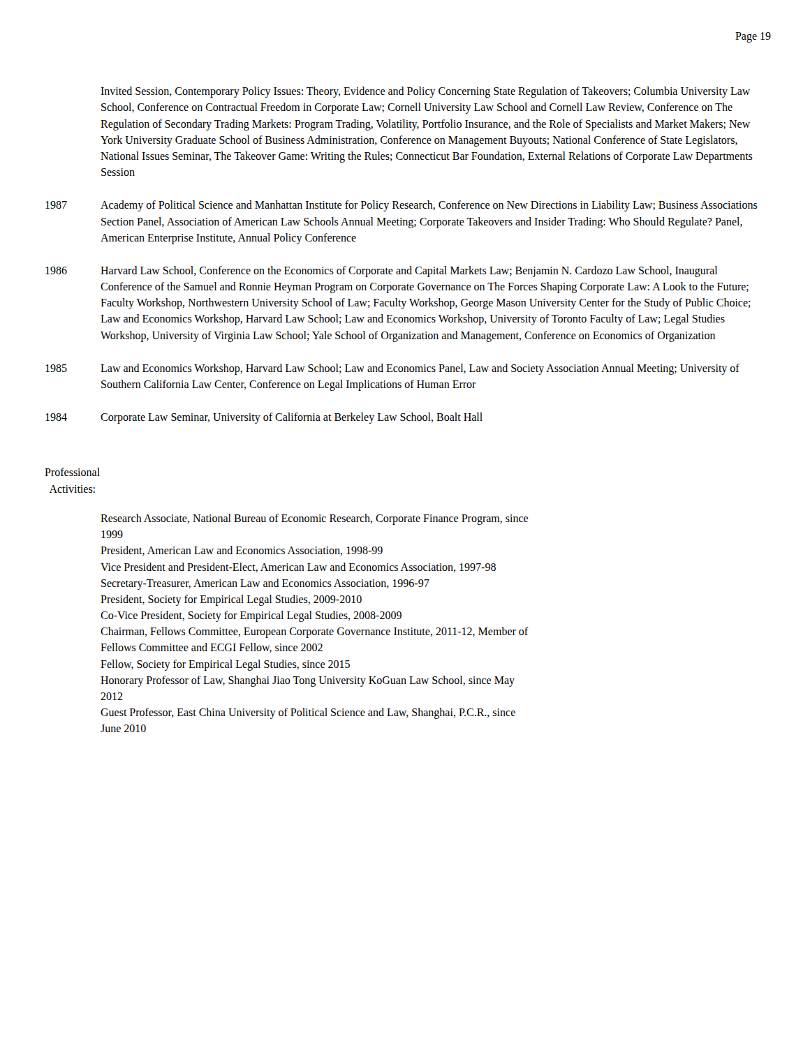Page 19
Invited Session, Contemporary Policy Issues: Theory, Evidence and Policy Concerning State Regulation of Takeovers; Columbia University Law School, Conference on Contractual Freedom in Corporate Law; Cornell University Law School and Cornell Law Review, Conference on The Regulation of Secondary Trading Markets: Program Trading, Volatility, Portfolio Insurance, and the Role of Specialists and Market Makers; New York University Graduate School of Business Administration, Conference on Management Buyouts; National Conference of State Legislators, National Issues Seminar, The Takeover Game: Writing the Rules; Connecticut Bar Foundation, External Relations of Corporate Law Departments Session
1987
Academy of Political Science and Manhattan Institute for Policy Research, Conference on New Directions in Liability Law; Business Associations Section Panel, Association of American Law Schools Annual Meeting; Corporate Takeovers and Insider Trading: Who Should Regulate? Panel, American Enterprise Institute, Annual Policy Conference
1986
Harvard Law School, Conference on the Economics of Corporate and Capital Markets Law; Benjamin N. Cardozo Law School, Inaugural Conference of the Samuel and Ronnie Heyman Program on Corporate Governance on The Forces Shaping Corporate Law: A Look to the Future; Faculty Workshop, Northwestern University School of Law; Faculty Workshop, George Mason University Center for the Study of Public Choice; Law and Economics Workshop, Harvard Law School; Law and Economics Workshop, University of Toronto Faculty of Law; Legal Studies Workshop, University of Virginia Law School; Yale School of Organization and Management, Conference on Economics of Organization
1985
Law and Economics Workshop, Harvard Law School; Law and Economics Panel, Law and Society Association Annual Meeting; University of Southern California Law Center, Conference on Legal Implications of Human Error
1984
Corporate Law Seminar, University of California at Berkeley Law School, Boalt Hall
Professional Activities:
Research Associate, National Bureau of Economic Research, Corporate Finance Program, since
1999
President, American Law and Economics Association, 1998-99
Vice President and President-Elect, American Law and Economics Association, 1997-98
Secretary-Treasurer, American Law and Economics Association, 1996-97
President, Society for Empirical Legal Studies, 2009-2010
Co-Vice President, Society for Empirical Legal Studies, 2008-2009
Chairman, Fellows Committee, European Corporate Governance Institute, 2011-12, Member of
Fellows Committee and ECGI Fellow, since 2002
Fellow, Society for Empirical Legal Studies, since 2015
Honorary Professor of Law, Shanghai Jiao Tong University KoGuan Law School, since May
2012
Guest Professor, East China University of Political Science and Law, Shanghai, P.C.R., since
June 2010